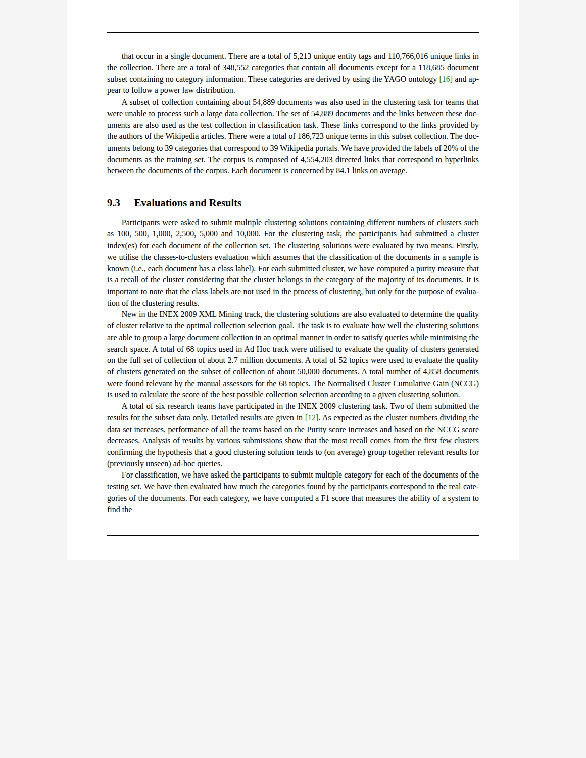that occur in a single document. There are a total of 5,213 unique entity tags and 110,766,016 unique links in the collection. There are a total of 348,552 categories that contain all documents except for a 118,685 document subset containing no category information. These categories are derived by using the YAGO ontology [16] and appear to follow a power law distribution.
A subset of collection containing about 54,889 documents was also used in the clustering task for teams that were unable to process such a large data collection. The set of 54,889 documents and the links between these documents are also used as the test collection in classification task. These links correspond to the links provided by the authors of the Wikipedia articles. There were a total of 186,723 unique terms in this subset collection. The documents belong to 39 categories that correspond to 39 Wikipedia portals. We have provided the labels of 20% of the documents as the training set. The corpus is composed of 4,554,203 directed links that correspond to hyperlinks between the documents of the corpus. Each document is concerned by 84.1 links on average.
9.3 Evaluations and Results
Participants were asked to submit multiple clustering solutions containing different numbers of clusters such as 100, 500, 1,000, 2,500, 5,000 and 10,000. For the clustering task, the participants had submitted a cluster index(es) for each document of the collection set. The clustering solutions were evaluated by two means. Firstly, we utilise the classes-to-clusters evaluation which assumes that the classification of the documents in a sample is known (i.e., each document has a class label). For each submitted cluster, we have computed a purity measure that is a recall of the cluster considering that the cluster belongs to the category of the majority of its documents. It is important to note that the class labels are not used in the process of clustering, but only for the purpose of evaluation of the clustering results.
New in the INEX 2009 XML Mining track, the clustering solutions are also evaluated to determine the quality of cluster relative to the optimal collection selection goal. The task is to evaluate how well the clustering solutions are able to group a large document collection in an optimal manner in order to satisfy queries while minimising the search space. A total of 68 topics used in Ad Hoc track were utilised to evaluate the quality of clusters generated on the full set of collection of about 2.7 million documents. A total of 52 topics were used to evaluate the quality of clusters generated on the subset of collection of about 50,000 documents. A total number of 4,858 documents were found relevant by the manual assessors for the 68 topics. The Normalised Cluster Cumulative Gain (NCCG) is used to calculate the score of the best possible collection selection according to a given clustering solution.
A total of six research teams have participated in the INEX 2009 clustering task. Two of them submitted the results for the subset data only. Detailed results are given in [12]. As expected as the cluster numbers dividing the data set increases, performance of all the teams based on the Purity score increases and based on the NCCG score decreases. Analysis of results by various submissions show that the most recall comes from the first few clusters confirming the hypothesis that a good clustering solution tends to (on average) group together relevant results for (previously unseen) ad-hoc queries.
For classification, we have asked the participants to submit multiple category for each of the documents of the testing set. We have then evaluated how much the categories found by the participants correspond to the real categories of the documents. For each category, we have computed a F1 score that measures the ability of a system to find the